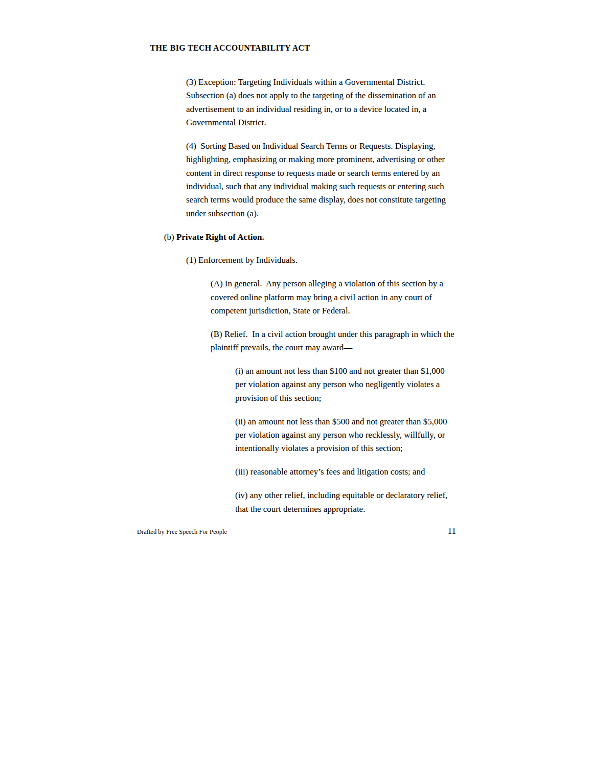THE BIG TECH ACCOUNTABILITY ACT
(3) Exception: Targeting Individuals within a Governmental District. Subsection (a) does not apply to the targeting of the dissemination of an advertisement to an individual residing in, or to a device located in, a Governmental District.
(4) Sorting Based on Individual Search Terms or Requests. Displaying, highlighting, emphasizing or making more prominent, advertising or other content in direct response to requests made or search terms entered by an individual, such that any individual making such requests or entering such search terms would produce the same display, does not constitute targeting under subsection (a).
(b) Private Right of Action.
(1) Enforcement by Individuals.
(A) In general. Any person alleging a violation of this section by a covered online platform may bring a civil action in any court of competent jurisdiction, State or Federal.
(B) Relief. In a civil action brought under this paragraph in which the plaintiff prevails, the court may award—
(i) an amount not less than $100 and not greater than $1,000 per violation against any person who negligently violates a provision of this section;
(ii) an amount not less than $500 and not greater than $5,000 per violation against any person who recklessly, willfully, or intentionally violates a provision of this section;
(iii) reasonable attorney’s fees and litigation costs; and
(iv) any other relief, including equitable or declaratory relief, that the court determines appropriate.
Drafted by Free Speech For People 11